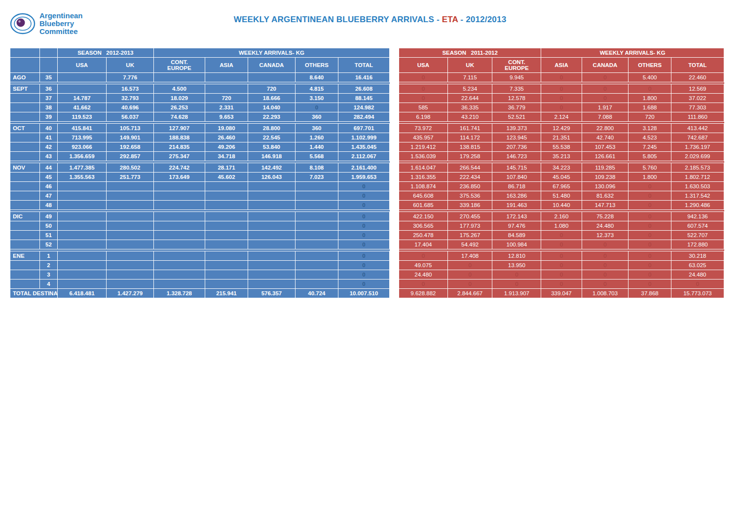Argentinean
Blueberry
Committee
WEEKLY ARGENTINEAN BLUEBERRY ARRIVALS - ETA - 2012/2013
| | | SEASON 2012-2013 | WEEKLY ARRIVALS- KG |
| --- | --- | --- | --- |
| | | USA | UK | CONT. EUROPE | ASIA | CANADA | OTHERS | TOTAL |
| AGO | 35 | | 7.776 | | | | 8.640 | 16.416 |
| SEPT | 36 | | 16.573 | 4.500 | | 720 | 4.815 | 26.608 |
| | 37 | 14.787 | 32.793 | 18.029 | 720 | 18.666 | 3.150 | 88.145 |
| | 38 | 41.662 | 40.696 | 26.253 | 2.331 | 14.040 | 0 | 124.982 |
| | 39 | 119.523 | 56.037 | 74.628 | 9.653 | 22.293 | 360 | 282.494 |
| OCT | 40 | 415.841 | 105.713 | 127.907 | 19.080 | 28.800 | 360 | 697.701 |
| | 41 | 713.995 | 149.901 | 188.838 | 26.460 | 22.545 | 1.260 | 1.102.999 |
| | 42 | 923.066 | 192.658 | 214.835 | 49.206 | 53.840 | 1.440 | 1.435.045 |
| | 43 | 1.356.659 | 292.857 | 275.347 | 34.718 | 146.918 | 5.568 | 2.112.067 |
| NOV | 44 | 1.477.385 | 280.502 | 224.742 | 28.171 | 142.492 | 8.108 | 2.161.400 |
| | 45 | 1.355.563 | 251.773 | 173.649 | 45.602 | 126.043 | 7.023 | 1.959.653 |
| | 46 | | | | | | | 0 |
| | 47 | | | | | | | 0 |
| | 48 | | | | | | | 0 |
| DIC | 49 | | | | | | | 0 |
| | 50 | | | | | | | 0 |
| | 51 | | | | | | | 0 |
| | 52 | | | | | | | 0 |
| ENE | 1 | | | | | | | 0 |
| | 2 | | | | | | | 0 |
| | 3 | | | | | | | 0 |
| | 4 | | | | | | | 0 |
| TOTAL DESTINATIO | 6.418.481 | 1.427.279 | 1.328.728 | 215.941 | 576.357 | 40.724 | 10.007.510 |
| SEASON 2011-2012 | WEEKLY ARRIVALS- KG |
| --- | --- |
| USA | UK | CONT. EUROPE | ASIA | CANADA | OTHERS | TOTAL |
| 0 | 7.115 | 9.945 | 0 | 0 | 5.400 | 22.460 |
| 0 | 5.234 | 7.335 | 0 | 0 | 0 | 12.569 |
| 0 | 22.644 | 12.578 | 0 | 0 | 1.800 | 37.022 |
| 585 | 36.335 | 36.779 | 0 | 1.917 | 1.688 | 77.303 |
| 6.198 | 43.210 | 52.521 | 2.124 | 7.088 | 720 | 111.860 |
| 73.972 | 161.741 | 139.373 | 12.429 | 22.800 | 3.128 | 413.442 |
| 435.957 | 114.172 | 123.945 | 21.351 | 42.740 | 4.523 | 742.687 |
| 1.219.412 | 138.815 | 207.736 | 55.538 | 107.453 | 7.245 | 1.736.197 |
| 1.536.039 | 179.258 | 146.723 | 35.213 | 126.661 | 5.805 | 2.029.699 |
| 1.614.047 | 266.544 | 145.715 | 34.223 | 119.285 | 5.760 | 2.185.573 |
| 1.316.355 | 222.434 | 107.840 | 45.045 | 109.238 | 1.800 | 1.802.712 |
| 1.108.874 | 236.850 | 86.718 | 67.965 | 130.096 | 0 | 1.630.503 |
| 645.608 | 375.536 | 163.286 | 51.480 | 81.632 | 0 | 1.317.542 |
| 601.685 | 339.186 | 191.463 | 10.440 | 147.713 | 0 | 1.290.486 |
| 422.150 | 270.455 | 172.143 | 2.160 | 75.228 | 0 | 942.136 |
| 306.565 | 177.973 | 97.476 | 1.080 | 24.480 | 0 | 607.574 |
| 250.478 | 175.267 | 84.589 | 0 | 12.373 | 0 | 522.707 |
| 17.404 | 54.492 | 100.984 | 0 | 0 | 0 | 172.880 |
| 0 | 17.408 | 12.810 | 0 | 0 | 0 | 30.218 |
| 49.075 | 0 | 13.950 | 0 | 0 | 0 | 63.025 |
| 24.480 | 0 | 0 | 0 | 0 | 0 | 24.480 |
| 0 | 0 | 0 | 0 | 0 | 0 | 0 |
| 9.628.882 | 2.844.667 | 1.913.907 | 339.047 | 1.008.703 | 37.868 | 15.773.073 |